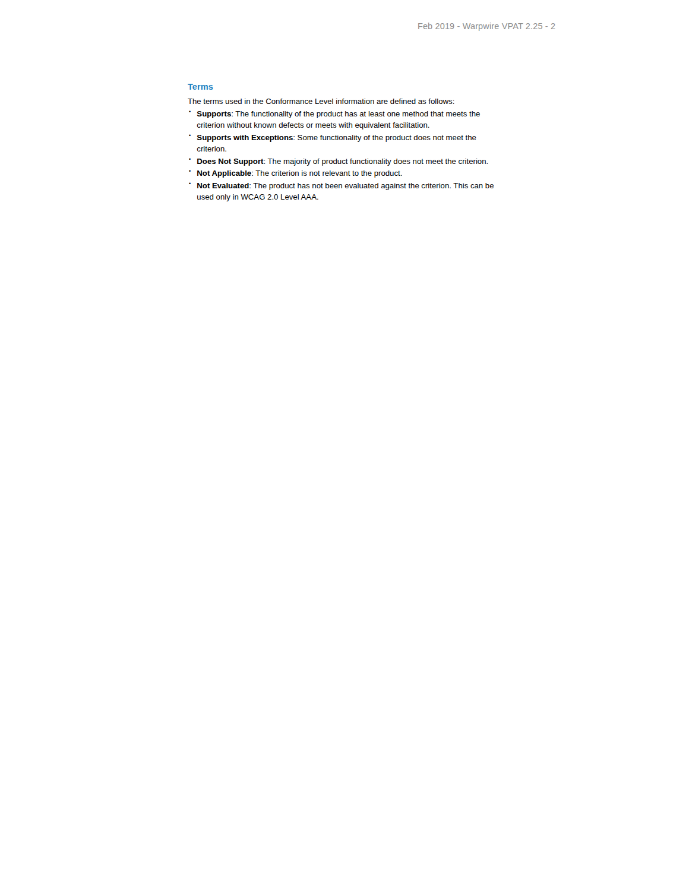Feb 2019 - Warpwire VPAT 2.25 - 2
Terms
The terms used in the Conformance Level information are defined as follows:
Supports: The functionality of the product has at least one method that meets the criterion without known defects or meets with equivalent facilitation.
Supports with Exceptions: Some functionality of the product does not meet the criterion.
Does Not Support: The majority of product functionality does not meet the criterion.
Not Applicable: The criterion is not relevant to the product.
Not Evaluated: The product has not been evaluated against the criterion. This can be used only in WCAG 2.0 Level AAA.